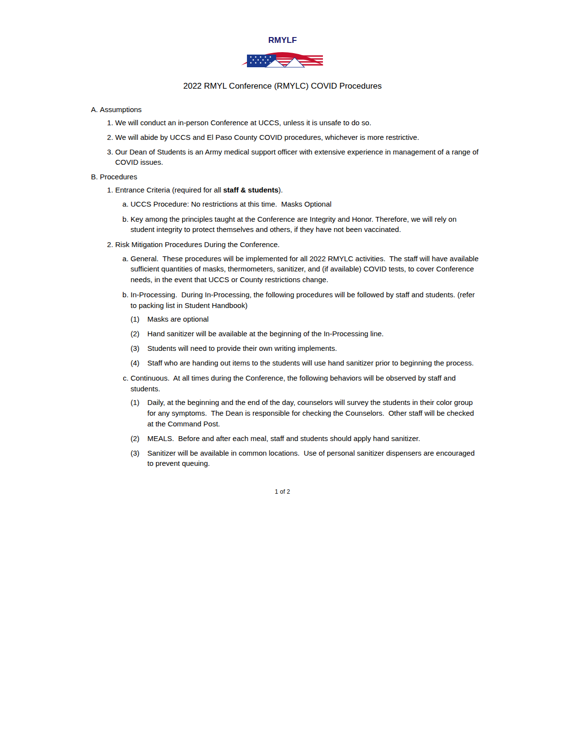RMYLF
2022 RMYL Conference (RMYLC) COVID Procedures
Assumptions
We will conduct an in-person Conference at UCCS, unless it is unsafe to do so.
We will abide by UCCS and El Paso County COVID procedures, whichever is more restrictive.
Our Dean of Students is an Army medical support officer with extensive experience in management of a range of COVID issues.
Procedures
Entrance Criteria (required for all staff & students).
UCCS Procedure: No restrictions at this time. Masks Optional
Key among the principles taught at the Conference are Integrity and Honor. Therefore, we will rely on student integrity to protect themselves and others, if they have not been vaccinated.
Risk Mitigation Procedures During the Conference.
General. These procedures will be implemented for all 2022 RMYLC activities. The staff will have available sufficient quantities of masks, thermometers, sanitizer, and (if available) COVID tests, to cover Conference needs, in the event that UCCS or County restrictions change.
In-Processing. During In-Processing, the following procedures will be followed by staff and students. (refer to packing list in Student Handbook)
Masks are optional
Hand sanitizer will be available at the beginning of the In-Processing line.
Students will need to provide their own writing implements.
Staff who are handing out items to the students will use hand sanitizer prior to beginning the process.
Continuous. At all times during the Conference, the following behaviors will be observed by staff and students.
Daily, at the beginning and the end of the day, counselors will survey the students in their color group for any symptoms. The Dean is responsible for checking the Counselors. Other staff will be checked at the Command Post.
MEALS. Before and after each meal, staff and students should apply hand sanitizer.
Sanitizer will be available in common locations. Use of personal sanitizer dispensers are encouraged to prevent queuing.
1 of 2